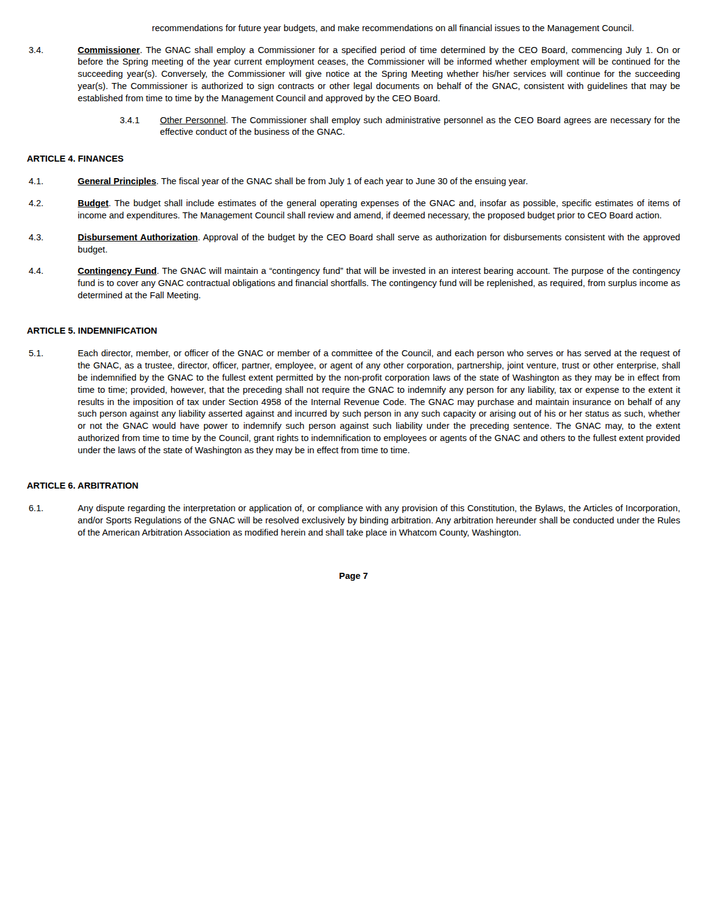recommendations for future year budgets, and make recommendations on all financial issues to the Management Council.
3.4.
Commissioner. The GNAC shall employ a Commissioner for a specified period of time determined by the CEO Board, commencing July 1. On or before the Spring meeting of the year current employment ceases, the Commissioner will be informed whether employment will be continued for the succeeding year(s). Conversely, the Commissioner will give notice at the Spring Meeting whether his/her services will continue for the succeeding year(s). The Commissioner is authorized to sign contracts or other legal documents on behalf of the GNAC, consistent with guidelines that may be established from time to time by the Management Council and approved by the CEO Board.
3.4.1
Other Personnel. The Commissioner shall employ such administrative personnel as the CEO Board agrees are necessary for the effective conduct of the business of the GNAC.
ARTICLE 4. FINANCES
4.1.
General Principles. The fiscal year of the GNAC shall be from July 1 of each year to June 30 of the ensuing year.
4.2.
Budget. The budget shall include estimates of the general operating expenses of the GNAC and, insofar as possible, specific estimates of items of income and expenditures. The Management Council shall review and amend, if deemed necessary, the proposed budget prior to CEO Board action.
4.3.
Disbursement Authorization. Approval of the budget by the CEO Board shall serve as authorization for disbursements consistent with the approved budget.
4.4.
Contingency Fund. The GNAC will maintain a “contingency fund” that will be invested in an interest bearing account. The purpose of the contingency fund is to cover any GNAC contractual obligations and financial shortfalls. The contingency fund will be replenished, as required, from surplus income as determined at the Fall Meeting.
ARTICLE 5. INDEMNIFICATION
5.1.
Each director, member, or officer of the GNAC or member of a committee of the Council, and each person who serves or has served at the request of the GNAC, as a trustee, director, officer, partner, employee, or agent of any other corporation, partnership, joint venture, trust or other enterprise, shall be indemnified by the GNAC to the fullest extent permitted by the non-profit corporation laws of the state of Washington as they may be in effect from time to time; provided, however, that the preceding shall not require the GNAC to indemnify any person for any liability, tax or expense to the extent it results in the imposition of tax under Section 4958 of the Internal Revenue Code. The GNAC may purchase and maintain insurance on behalf of any such person against any liability asserted against and incurred by such person in any such capacity or arising out of his or her status as such, whether or not the GNAC would have power to indemnify such person against such liability under the preceding sentence. The GNAC may, to the extent authorized from time to time by the Council, grant rights to indemnification to employees or agents of the GNAC and others to the fullest extent provided under the laws of the state of Washington as they may be in effect from time to time.
ARTICLE 6. ARBITRATION
6.1.
Any dispute regarding the interpretation or application of, or compliance with any provision of this Constitution, the Bylaws, the Articles of Incorporation, and/or Sports Regulations of the GNAC will be resolved exclusively by binding arbitration. Any arbitration hereunder shall be conducted under the Rules of the American Arbitration Association as modified herein and shall take place in Whatcom County, Washington.
Page 7